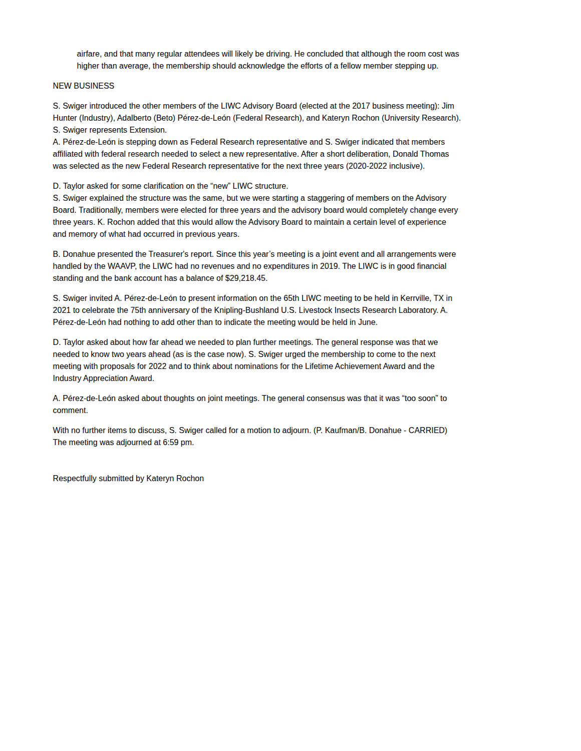airfare, and that many regular attendees will likely be driving. He concluded that although the room cost was higher than average, the membership should acknowledge the efforts of a fellow member stepping up.
NEW BUSINESS
S. Swiger introduced the other members of the LIWC Advisory Board (elected at the 2017 business meeting): Jim Hunter (Industry), Adalberto (Beto) Pérez-de-León (Federal Research), and Kateryn Rochon (University Research). S. Swiger represents Extension.
A. Pérez-de-León is stepping down as Federal Research representative and S. Swiger indicated that members affiliated with federal research needed to select a new representative. After a short deliberation, Donald Thomas was selected as the new Federal Research representative for the next three years (2020-2022 inclusive).
D. Taylor asked for some clarification on the “new” LIWC structure.
S. Swiger explained the structure was the same, but we were starting a staggering of members on the Advisory Board. Traditionally, members were elected for three years and the advisory board would completely change every three years. K. Rochon added that this would allow the Advisory Board to maintain a certain level of experience and memory of what had occurred in previous years.
B. Donahue presented the Treasurer's report. Since this year’s meeting is a joint event and all arrangements were handled by the WAAVP, the LIWC had no revenues and no expenditures in 2019. The LIWC is in good financial standing and the bank account has a balance of $29,218.45.
S. Swiger invited A. Pérez-de-León to present information on the 65th LIWC meeting to be held in Kerrville, TX in 2021 to celebrate the 75th anniversary of the Knipling-Bushland U.S. Livestock Insects Research Laboratory. A. Pérez-de-León had nothing to add other than to indicate the meeting would be held in June.
D. Taylor asked about how far ahead we needed to plan further meetings. The general response was that we needed to know two years ahead (as is the case now). S. Swiger urged the membership to come to the next meeting with proposals for 2022 and to think about nominations for the Lifetime Achievement Award and the Industry Appreciation Award.
A. Pérez-de-León asked about thoughts on joint meetings. The general consensus was that it was “too soon” to comment.
With no further items to discuss, S. Swiger called for a motion to adjourn. (P. Kaufman/B. Donahue - CARRIED)
The meeting was adjourned at 6:59 pm.
Respectfully submitted by Kateryn Rochon